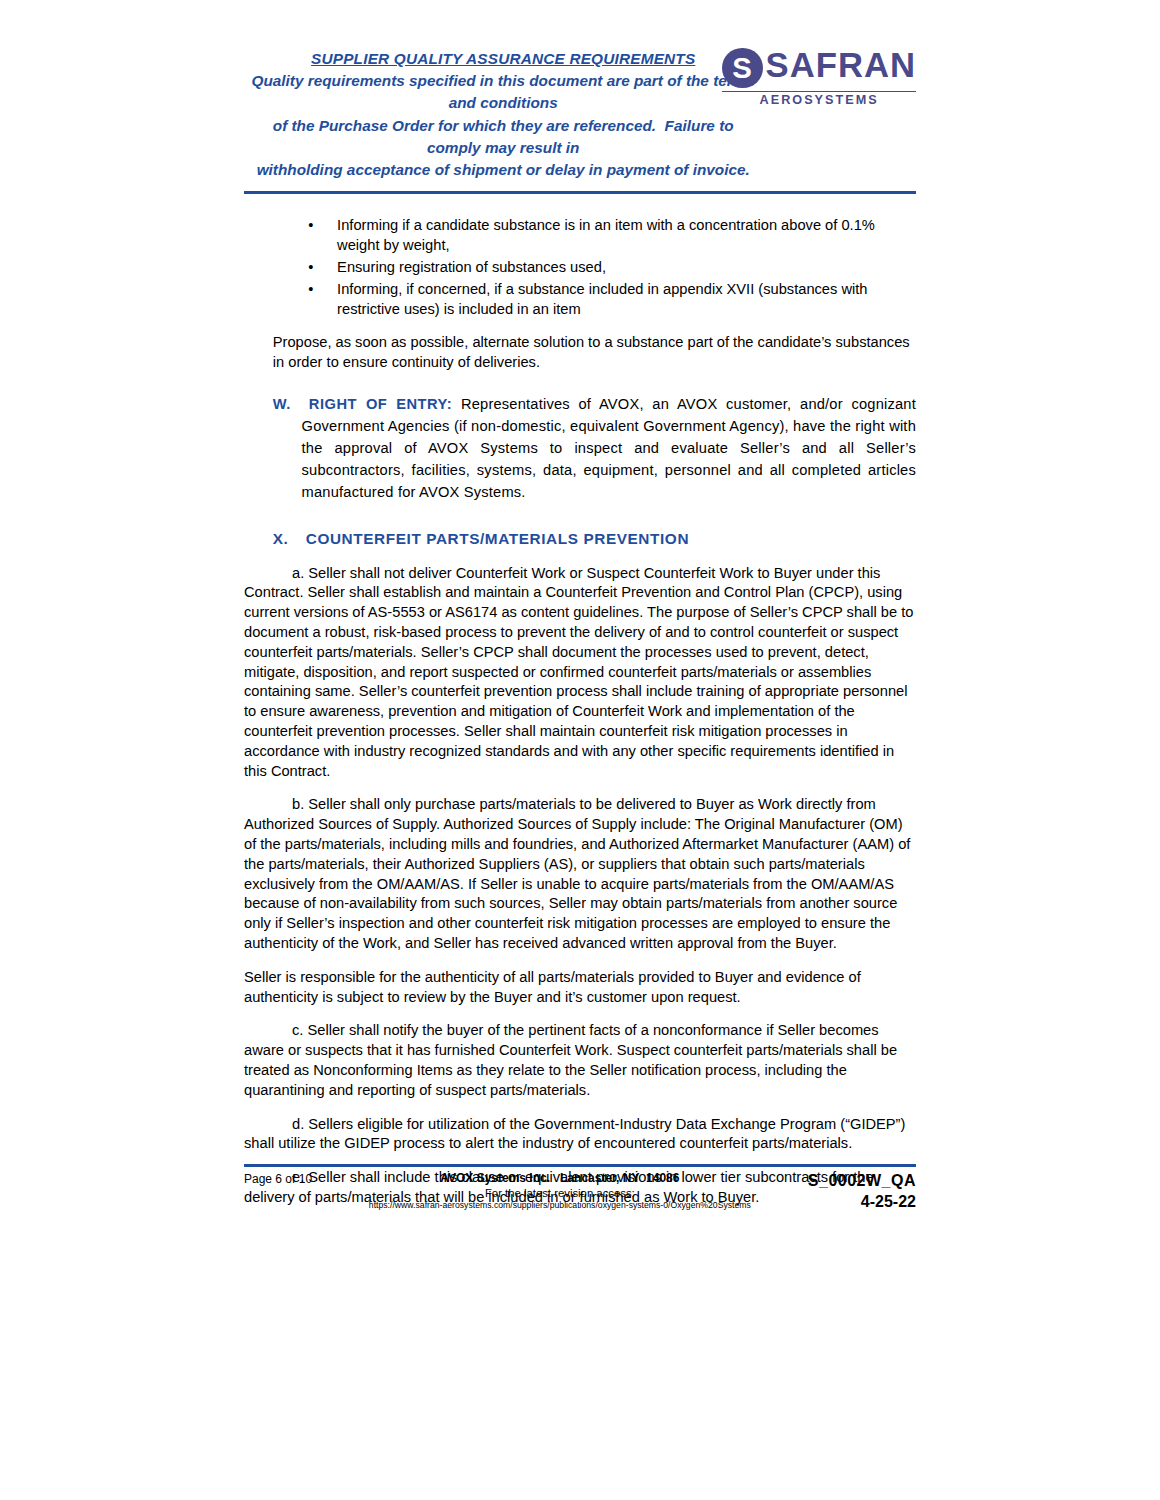SSAFRAN
AEROSYSTEMS
SUPPLIER QUALITY ASSURANCE REQUIREMENTS
Quality requirements specified in this document are part of the terms and conditions
of the Purchase Order for which they are referenced. Failure to comply may result in
withholding acceptance of shipment or delay in payment of invoice.
Informing if a candidate substance is in an item with a concentration above of 0.1% weight by weight,
Ensuring registration of substances used,
Informing, if concerned, if a substance included in appendix XVII (substances with restrictive uses) is included in an item
Propose, as soon as possible, alternate solution to a substance part of the candidate’s substances in order to ensure continuity of deliveries.
W. RIGHT OF ENTRY: Representatives of AVOX, an AVOX customer, and/or cognizant Government Agencies (if non-domestic, equivalent Government Agency), have the right with the approval of AVOX Systems to inspect and evaluate Seller’s and all Seller’s subcontractors, facilities, systems, data, equipment, personnel and all completed articles manufactured for AVOX Systems.
X. COUNTERFEIT PARTS/MATERIALS PREVENTION
a. Seller shall not deliver Counterfeit Work or Suspect Counterfeit Work to Buyer under this Contract. Seller shall establish and maintain a Counterfeit Prevention and Control Plan (CPCP), using current versions of AS-5553 or AS6174 as content guidelines. The purpose of Seller’s CPCP shall be to document a robust, risk-based process to prevent the delivery of and to control counterfeit or suspect counterfeit parts/materials. Seller’s CPCP shall document the processes used to prevent, detect, mitigate, disposition, and report suspected or confirmed counterfeit parts/materials or assemblies containing same. Seller’s counterfeit prevention process shall include training of appropriate personnel to ensure awareness, prevention and mitigation of Counterfeit Work and implementation of the counterfeit prevention processes. Seller shall maintain counterfeit risk mitigation processes in accordance with industry recognized standards and with any other specific requirements identified in this Contract.
b. Seller shall only purchase parts/materials to be delivered to Buyer as Work directly from Authorized Sources of Supply. Authorized Sources of Supply include: The Original Manufacturer (OM) of the parts/materials, including mills and foundries, and Authorized Aftermarket Manufacturer (AAM) of the parts/materials, their Authorized Suppliers (AS), or suppliers that obtain such parts/materials exclusively from the OM/AAM/AS. If Seller is unable to acquire parts/materials from the OM/AAM/AS because of non-availability from such sources, Seller may obtain parts/materials from another source only if Seller’s inspection and other counterfeit risk mitigation processes are employed to ensure the authenticity of the Work, and Seller has received advanced written approval from the Buyer.
Seller is responsible for the authenticity of all parts/materials provided to Buyer and evidence of authenticity is subject to review by the Buyer and it’s customer upon request.
c. Seller shall notify the buyer of the pertinent facts of a nonconformance if Seller becomes aware or suspects that it has furnished Counterfeit Work. Suspect counterfeit parts/materials shall be treated as Nonconforming Items as they relate to the Seller notification process, including the quarantining and reporting of suspect parts/materials.
d. Sellers eligible for utilization of the Government-Industry Data Exchange Program (“GIDEP”) shall utilize the GIDEP process to alert the industry of encountered counterfeit parts/materials.
e. Seller shall include this clause or equivalent provisions in lower tier subcontracts for the delivery of parts/materials that will be included in or furnished as Work to Buyer.
| Page 6 of 10 | AVOX Systems Inc. Lancaster, NY 14086 For the latest revision access: https://www.safran-aerosystems.com/suppliers/publications/oxygen-systems-0/Oxygen%20Systems | S_0002W_QA 4-25-22 |